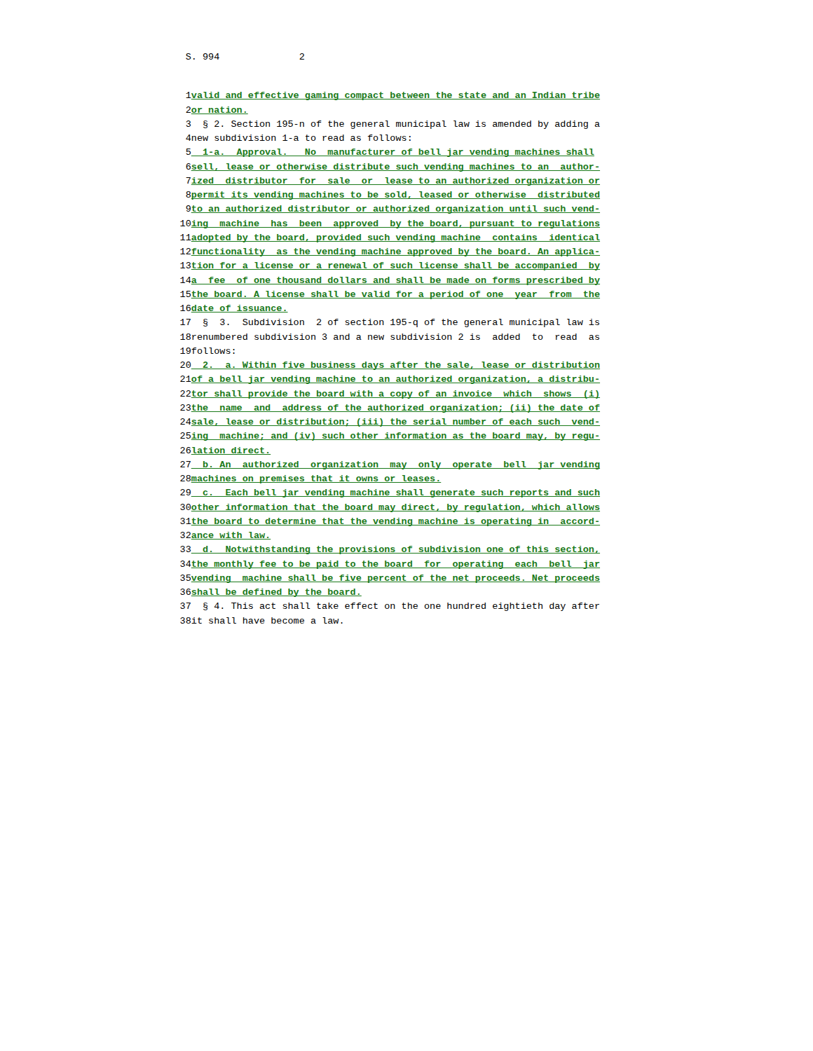S. 994 2
| 1 | valid and effective gaming compact between the state and an Indian tribe |
| 2 | or nation. |
| 3 | § 2. Section 195-n of the general municipal law is amended by adding a |
| 4 | new subdivision 1-a to read as follows: |
| 5 | 1-a. Approval. No manufacturer of bell jar vending machines shall |
| 6 | sell, lease or otherwise distribute such vending machines to an author- |
| 7 | ized distributor for sale or lease to an authorized organization or |
| 8 | permit its vending machines to be sold, leased or otherwise distributed |
| 9 | to an authorized distributor or authorized organization until such vend- |
| 10 | ing machine has been approved by the board, pursuant to regulations |
| 11 | adopted by the board, provided such vending machine contains identical |
| 12 | functionality as the vending machine approved by the board. An applica- |
| 13 | tion for a license or a renewal of such license shall be accompanied by |
| 14 | a fee of one thousand dollars and shall be made on forms prescribed by |
| 15 | the board. A license shall be valid for a period of one year from the |
| 16 | date of issuance. |
| 17 | § 3. Subdivision 2 of section 195-q of the general municipal law is |
| 18 | renumbered subdivision 3 and a new subdivision 2 is added to read as |
| 19 | follows: |
| 20 | 2. a. Within five business days after the sale, lease or distribution |
| 21 | of a bell jar vending machine to an authorized organization, a distribu- |
| 22 | tor shall provide the board with a copy of an invoice which shows (i) |
| 23 | the name and address of the authorized organization; (ii) the date of |
| 24 | sale, lease or distribution; (iii) the serial number of each such vend- |
| 25 | ing machine; and (iv) such other information as the board may, by regu- |
| 26 | lation direct. |
| 27 | b. An authorized organization may only operate bell jar vending |
| 28 | machines on premises that it owns or leases. |
| 29 | c. Each bell jar vending machine shall generate such reports and such |
| 30 | other information that the board may direct, by regulation, which allows |
| 31 | the board to determine that the vending machine is operating in accord- |
| 32 | ance with law. |
| 33 | d. Notwithstanding the provisions of subdivision one of this section, |
| 34 | the monthly fee to be paid to the board for operating each bell jar |
| 35 | vending machine shall be five percent of the net proceeds. Net proceeds |
| 36 | shall be defined by the board. |
| 37 | § 4. This act shall take effect on the one hundred eightieth day after |
| 38 | it shall have become a law. |